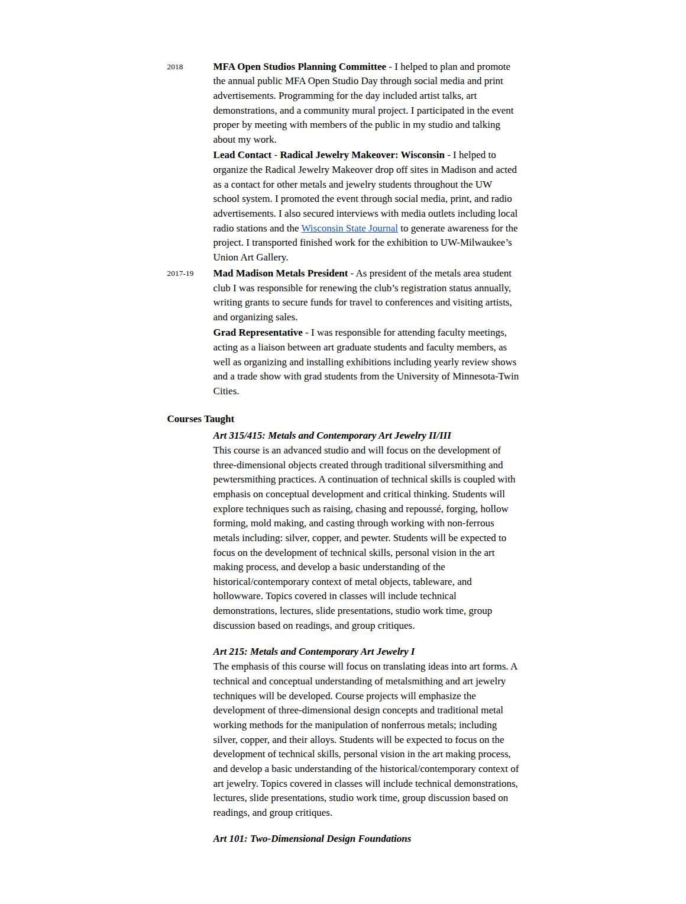2018
MFA Open Studios Planning Committee - I helped to plan and promote the annual public MFA Open Studio Day through social media and print advertisements. Programming for the day included artist talks, art demonstrations, and a community mural project. I participated in the event proper by meeting with members of the public in my studio and talking about my work.
Lead Contact - Radical Jewelry Makeover: Wisconsin - I helped to organize the Radical Jewelry Makeover drop off sites in Madison and acted as a contact for other metals and jewelry students throughout the UW school system. I promoted the event through social media, print, and radio advertisements. I also secured interviews with media outlets including local radio stations and the Wisconsin State Journal to generate awareness for the project. I transported finished work for the exhibition to UW-Milwaukee’s Union Art Gallery.
2017-19
Mad Madison Metals President - As president of the metals area student club I was responsible for renewing the club’s registration status annually, writing grants to secure funds for travel to conferences and visiting artists, and organizing sales.
Grad Representative - I was responsible for attending faculty meetings, acting as a liaison between art graduate students and faculty members, as well as organizing and installing exhibitions including yearly review shows and a trade show with grad students from the University of Minnesota-Twin Cities.
Courses Taught
Art 315/415: Metals and Contemporary Art Jewelry II/III
This course is an advanced studio and will focus on the development of three-dimensional objects created through traditional silversmithing and pewtersmithing practices. A continuation of technical skills is coupled with emphasis on conceptual development and critical thinking. Students will explore techniques such as raising, chasing and repoussé, forging, hollow forming, mold making, and casting through working with non-ferrous metals including: silver, copper, and pewter. Students will be expected to focus on the development of technical skills, personal vision in the art making process, and develop a basic understanding of the historical/contemporary context of metal objects, tableware, and hollowware. Topics covered in classes will include technical demonstrations, lectures, slide presentations, studio work time, group discussion based on readings, and group critiques.
Art 215: Metals and Contemporary Art Jewelry I
The emphasis of this course will focus on translating ideas into art forms. A technical and conceptual understanding of metalsmithing and art jewelry techniques will be developed. Course projects will emphasize the development of three-dimensional design concepts and traditional metal working methods for the manipulation of nonferrous metals; including silver, copper, and their alloys. Students will be expected to focus on the development of technical skills, personal vision in the art making process, and develop a basic understanding of the historical/contemporary context of art jewelry. Topics covered in classes will include technical demonstrations, lectures, slide presentations, studio work time, group discussion based on readings, and group critiques.
Art 101: Two-Dimensional Design Foundations